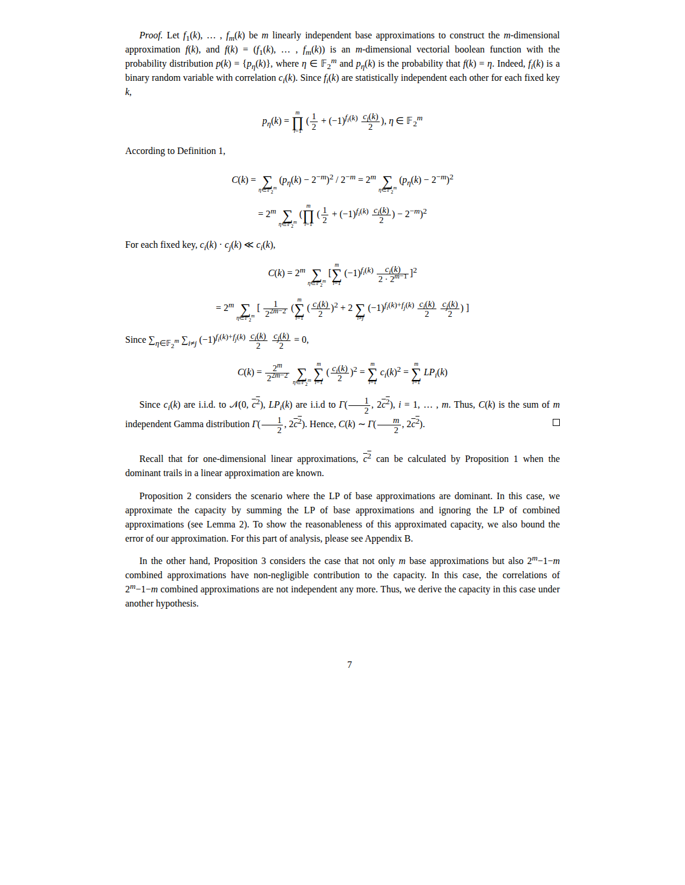Proof. Let f1(k), … , fm(k) be m linearly independent base approximations to construct the m-dimensional approximation f(k), and f(k) = (f1(k), … , fm(k)) is an m-dimensional vectorial boolean function with the probability distribution p(k) = {pη(k)}, where η ∈ 𝔽2m and pη(k) is the probability that f(k) = η. Indeed, fi(k) is a binary random variable with correlation ci(k). Since fi(k) are statistically independent each other for each fixed key k,
pη(k) = m∏i=1 (12 + (−1)fi(k) ci(k) 2), η ∈ 𝔽2m
According to Definition 1,
C(k) = ∑η∈𝔽2m (pη(k) − 2−m)2 / 2−m = 2m ∑η∈𝔽2m (pη(k) − 2−m)2
= 2m ∑η∈𝔽2m (m∏i=1 (12 + (−1)fi(k) ci(k) 2) − 2−m)2
For each fixed key, ci(k) · cj(k) ≪ ci(k),
C(k) = 2m ∑η∈𝔽2m [m∑i=1 (−1)fi(k) ci(k) 2 · 2m−1]2
= 2m ∑η∈𝔽2m [ 122m−2 (m∑i=1 (ci(k) 2)2 + 2 ∑i≠j (−1)fi(k)+fj(k) ci(k) 2 cj(k) 2) ]
Since ∑η∈𝔽2m ∑i≠j (−1)fi(k)+fj(k) ci(k) 2 cj(k) 2 = 0,
C(k) = 2m 22m−2 ∑η∈𝔽2m m∑i=1 (ci(k) 2)2 = m∑i=1 ci(k)2 = m∑i=1 LPi(k)
Since ci(k) are i.i.d. to 𝒩(0, c2), LPi(k) are i.i.d to Γ(12, 2c2), i = 1, … , m. Thus, C(k) is the sum of m independent Gamma distribution Γ(12, 2c2). Hence, C(k) ∼ Γ(m 2, 2c2).
Recall that for one-dimensional linear approximations, c2 can be calculated by Proposition 1 when the dominant trails in a linear approximation are known.
Proposition 2 considers the scenario where the LP of base approximations are dominant. In this case, we approximate the capacity by summing the LP of base approximations and ignoring the LP of combined approximations (see Lemma 2). To show the reasonableness of this approximated capacity, we also bound the error of our approximation. For this part of analysis, please see Appendix B.
In the other hand, Proposition 3 considers the case that not only m base approximations but also 2m−1−m combined approximations have non-negligible contribution to the capacity. In this case, the correlations of 2m−1−m combined approximations are not independent any more. Thus, we derive the capacity in this case under another hypothesis.
7